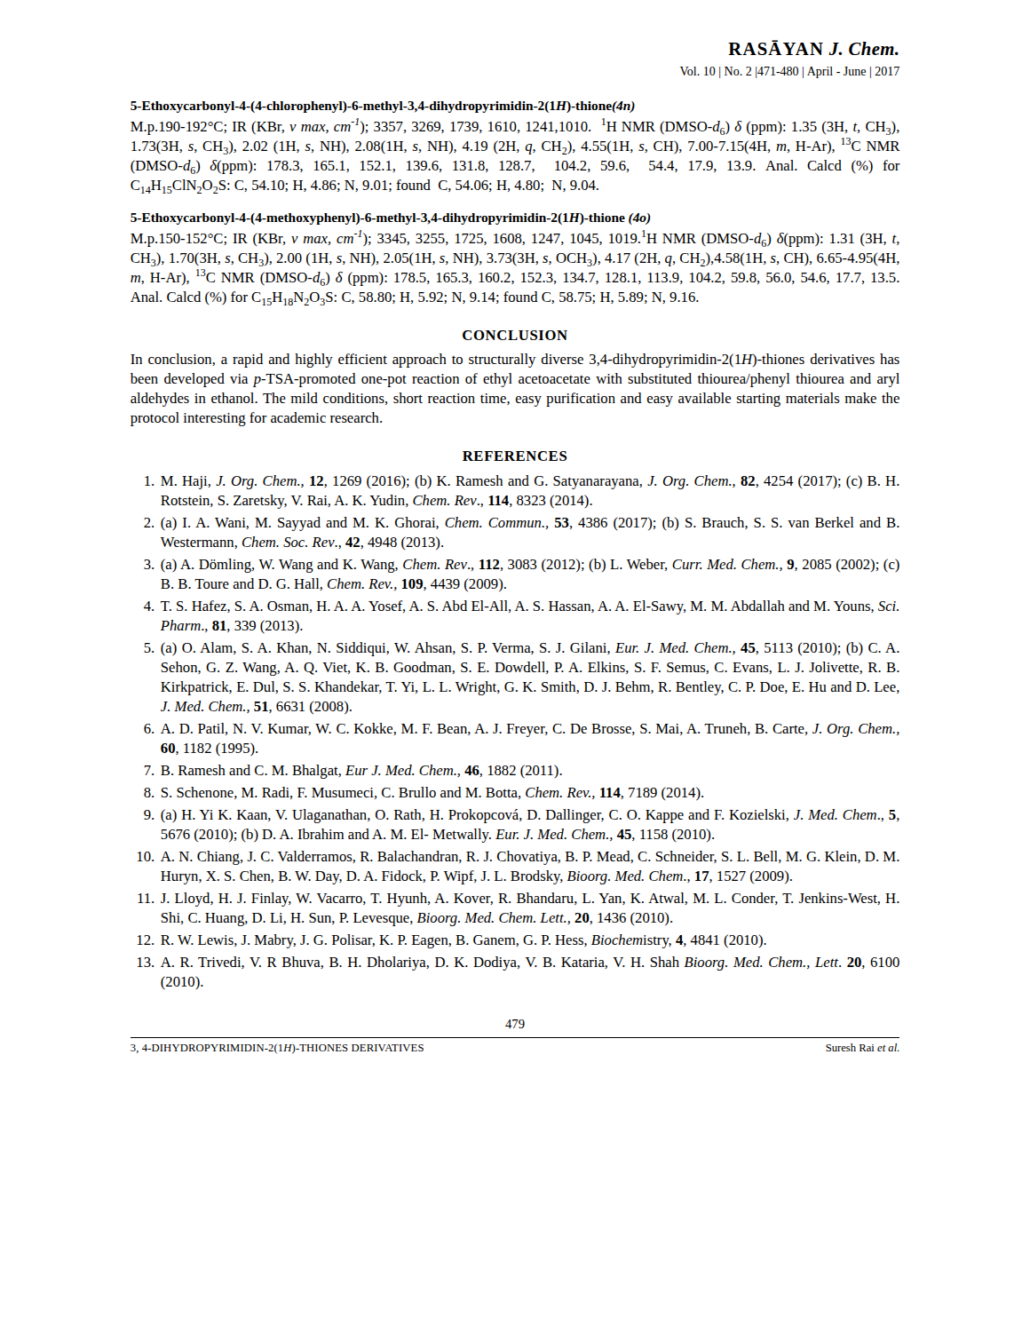RASĀYAN J. Chem.
Vol. 10 | No. 2 |471‑480 | April - June | 2017
5-Ethoxycarbonyl-4-(4-chlorophenyl)-6-methyl-3,4-dihydropyrimidin-2(1H)-thione(4n)
M.p.190-192°C; IR (KBr, v max, cm-1); 3357, 3269, 1739, 1610, 1241,1010. 1H NMR (DMSO-d6) δ (ppm): 1.35 (3H, t, CH3), 1.73(3H, s, CH3), 2.02 (1H, s, NH), 2.08(1H, s, NH), 4.19 (2H, q, CH2), 4.55(1H, s, CH), 7.00-7.15(4H, m, H-Ar), 13C NMR (DMSO-d6) δ(ppm): 178.3, 165.1, 152.1, 139.6, 131.8, 128.7, 104.2, 59.6, 54.4, 17.9, 13.9. Anal. Calcd (%) for C14H15ClN2O2S: C, 54.10; H, 4.86; N, 9.01; found C, 54.06; H, 4.80; N, 9.04.
5-Ethoxycarbonyl-4-(4-methoxyphenyl)-6-methyl-3,4-dihydropyrimidin-2(1H)-thione (4o)
M.p.150-152°C; IR (KBr, v max, cm-1); 3345, 3255, 1725, 1608, 1247, 1045, 1019.1H NMR (DMSO-d6) δ(ppm): 1.31 (3H, t, CH3), 1.70(3H, s, CH3), 2.00 (1H, s, NH), 2.05(1H, s, NH), 3.73(3H, s, OCH3), 4.17 (2H, q, CH2),4.58(1H, s, CH), 6.65-4.95(4H, m, H-Ar), 13C NMR (DMSO-d6) δ (ppm): 178.5, 165.3, 160.2, 152.3, 134.7, 128.1, 113.9, 104.2, 59.8, 56.0, 54.6, 17.7, 13.5. Anal. Calcd (%) for C15H18N2O3S: C, 58.80; H, 5.92; N, 9.14; found C, 58.75; H, 5.89; N, 9.16.
CONCLUSION
In conclusion, a rapid and highly efficient approach to structurally diverse 3,4-dihydropyrimidin-2(1H)-thiones derivatives has been developed via p-TSA-promoted one-pot reaction of ethyl acetoacetate with substituted thiourea/phenyl thiourea and aryl aldehydes in ethanol. The mild conditions, short reaction time, easy purification and easy available starting materials make the protocol interesting for academic research.
REFERENCES
M. Haji, J. Org. Chem., 12, 1269 (2016); (b) K. Ramesh and G. Satyanarayana, J. Org. Chem., 82, 4254 (2017); (c) B. H. Rotstein, S. Zaretsky, V. Rai, A. K. Yudin, Chem. Rev., 114, 8323 (2014).
(a) I. A. Wani, M. Sayyad and M. K. Ghorai, Chem. Commun., 53, 4386 (2017); (b) S. Brauch, S. S. van Berkel and B. Westermann, Chem. Soc. Rev., 42, 4948 (2013).
(a) A. Dömling, W. Wang and K. Wang, Chem. Rev., 112, 3083 (2012); (b) L. Weber, Curr. Med. Chem., 9, 2085 (2002); (c) B. B. Toure and D. G. Hall, Chem. Rev., 109, 4439 (2009).
T. S. Hafez, S. A. Osman, H. A. A. Yosef, A. S. Abd El-All, A. S. Hassan, A. A. El-Sawy, M. M. Abdallah and M. Youns, Sci. Pharm., 81, 339 (2013).
(a) O. Alam, S. A. Khan, N. Siddiqui, W. Ahsan, S. P. Verma, S. J. Gilani, Eur. J. Med. Chem., 45, 5113 (2010); (b) C. A. Sehon, G. Z. Wang, A. Q. Viet, K. B. Goodman, S. E. Dowdell, P. A. Elkins, S. F. Semus, C. Evans, L. J. Jolivette, R. B. Kirkpatrick, E. Dul, S. S. Khandekar, T. Yi, L. L. Wright, G. K. Smith, D. J. Behm, R. Bentley, C. P. Doe, E. Hu and D. Lee, J. Med. Chem., 51, 6631 (2008).
A. D. Patil, N. V. Kumar, W. C. Kokke, M. F. Bean, A. J. Freyer, C. De Brosse, S. Mai, A. Truneh, B. Carte, J. Org. Chem., 60, 1182 (1995).
B. Ramesh and C. M. Bhalgat, Eur J. Med. Chem., 46, 1882 (2011).
S. Schenone, M. Radi, F. Musumeci, C. Brullo and M. Botta, Chem. Rev., 114, 7189 (2014).
(a) H. Yi K. Kaan, V. Ulaganathan, O. Rath, H. Prokopcová, D. Dallinger, C. O. Kappe and F. Kozielski, J. Med. Chem., 5, 5676 (2010); (b) D. A. Ibrahim and A. M. El- Metwally. Eur. J. Med. Chem., 45, 1158 (2010).
A. N. Chiang, J. C. Valderramos, R. Balachandran, R. J. Chovatiya, B. P. Mead, C. Schneider, S. L. Bell, M. G. Klein, D. M. Huryn, X. S. Chen, B. W. Day, D. A. Fidock, P. Wipf, J. L. Brodsky, Bioorg. Med. Chem., 17, 1527 (2009).
J. Lloyd, H. J. Finlay, W. Vacarro, T. Hyunh, A. Kover, R. Bhandaru, L. Yan, K. Atwal, M. L. Conder, T. Jenkins-West, H. Shi, C. Huang, D. Li, H. Sun, P. Levesque, Bioorg. Med. Chem. Lett., 20, 1436 (2010).
R. W. Lewis, J. Mabry, J. G. Polisar, K. P. Eagen, B. Ganem, G. P. Hess, Biochemistry, 4, 4841 (2010).
A. R. Trivedi, V. R Bhuva, B. H. Dholariya, D. K. Dodiya, V. B. Kataria, V. H. Shah Bioorg. Med. Chem., Lett. 20, 6100 (2010).
479
3, 4-Dihydropyrimidin-2(1H)-thiones derivatives Suresh Rai et al.